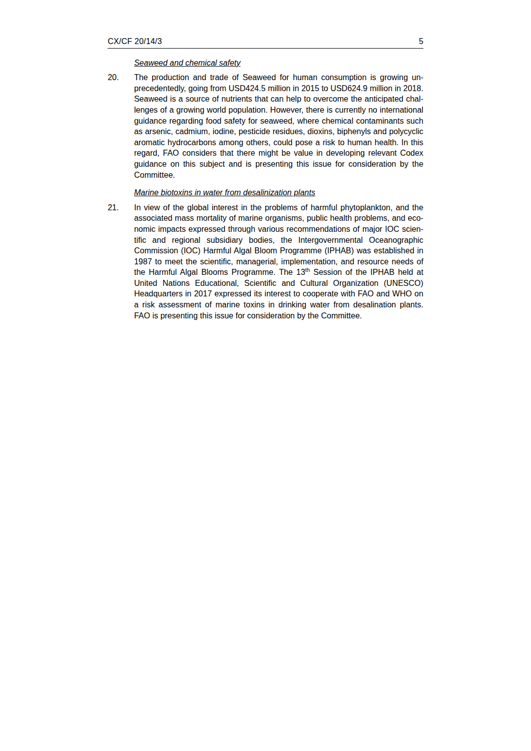CX/CF 20/14/3 5
Seaweed and chemical safety
20.
The production and trade of Seaweed for human consumption is growing unprecedentedly, going from USD424.5 million in 2015 to USD624.9 million in 2018. Seaweed is a source of nutrients that can help to overcome the anticipated challenges of a growing world population. However, there is currently no international guidance regarding food safety for seaweed, where chemical contaminants such as arsenic, cadmium, iodine, pesticide residues, dioxins, biphenyls and polycyclic aromatic hydrocarbons among others, could pose a risk to human health. In this regard, FAO considers that there might be value in developing relevant Codex guidance on this subject and is presenting this issue for consideration by the Committee.
Marine biotoxins in water from desalinization plants
21.
In view of the global interest in the problems of harmful phytoplankton, and the associated mass mortality of marine organisms, public health problems, and economic impacts expressed through various recommendations of major IOC scientific and regional subsidiary bodies, the Intergovernmental Oceanographic Commission (IOC) Harmful Algal Bloom Programme (IPHAB) was established in 1987 to meet the scientific, managerial, implementation, and resource needs of the Harmful Algal Blooms Programme. The 13th Session of the IPHAB held at United Nations Educational, Scientific and Cultural Organization (UNESCO) Headquarters in 2017 expressed its interest to cooperate with FAO and WHO on a risk assessment of marine toxins in drinking water from desalination plants. FAO is presenting this issue for consideration by the Committee.